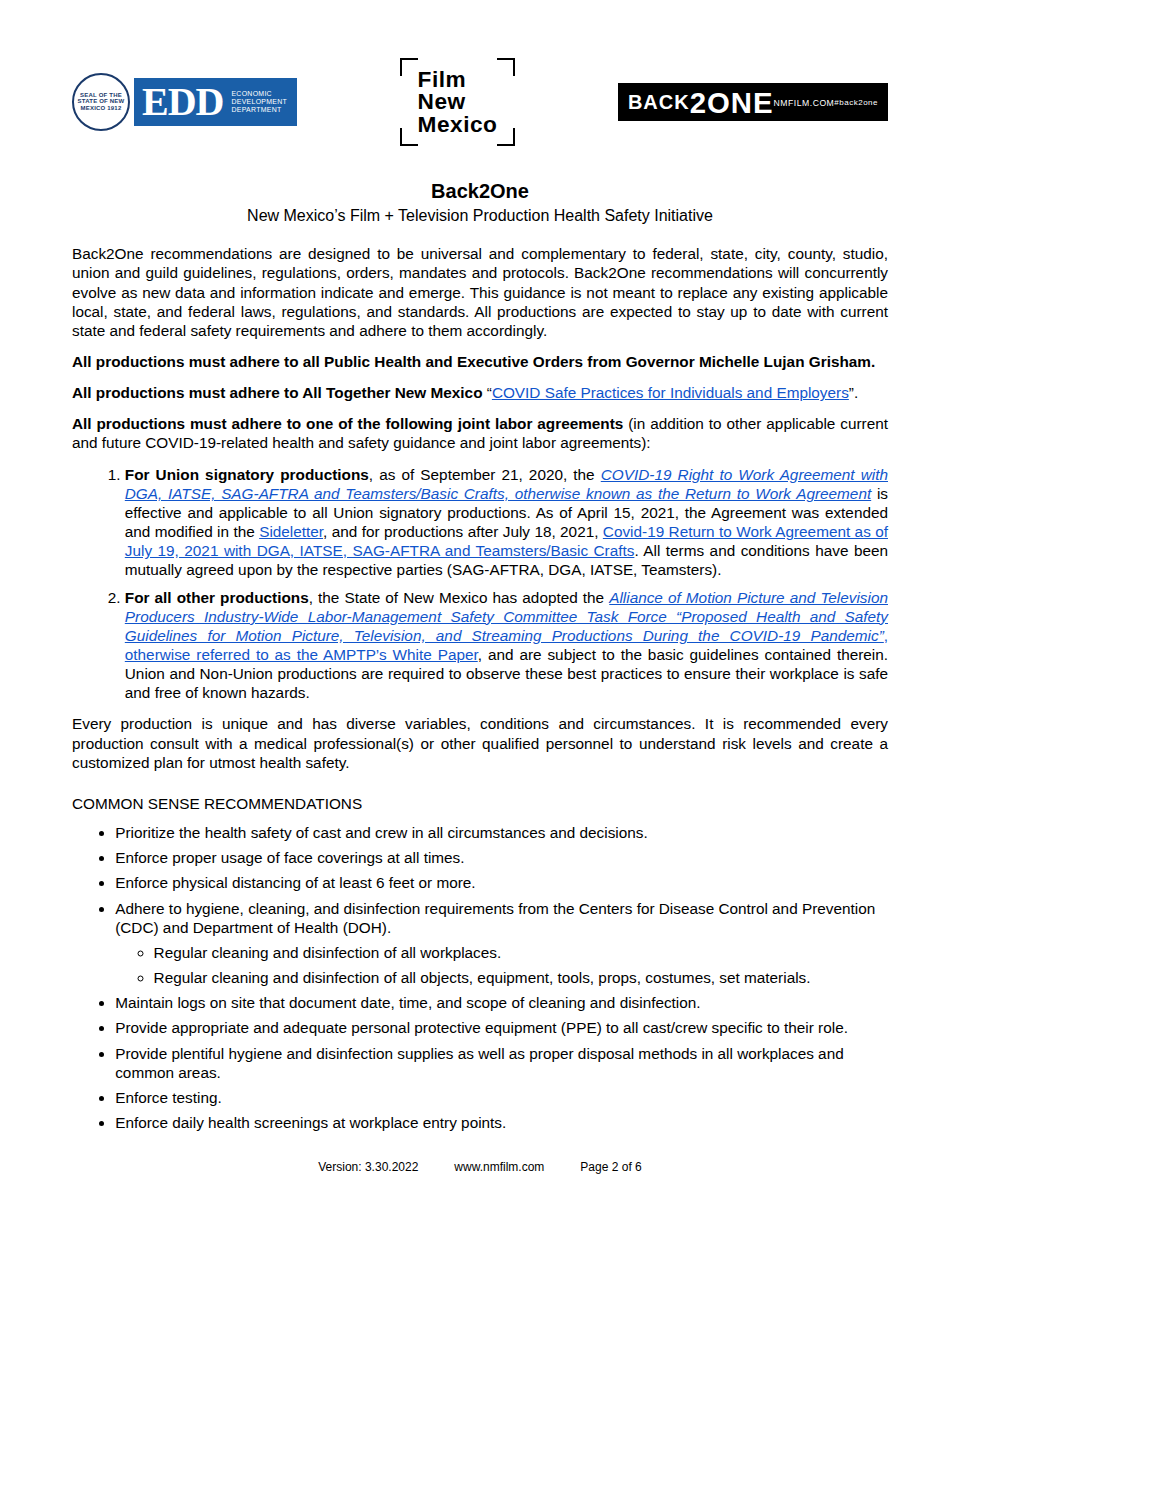SEAL OF THE STATE OF NEW MEXICO 1912
EDD Economic
Development
Department
Film
New
Mexico
BACK
2 ONE
NMFILM.COM
#back2one
Back2One
New Mexico’s Film + Television Production Health Safety Initiative
Back2One recommendations are designed to be universal and complementary to federal, state, city, county, studio, union and guild guidelines, regulations, orders, mandates and protocols. Back2One recommendations will concurrently evolve as new data and information indicate and emerge. This guidance is not meant to replace any existing applicable local, state, and federal laws, regulations, and standards. All productions are expected to stay up to date with current state and federal safety requirements and adhere to them accordingly.
All productions must adhere to all Public Health and Executive Orders from Governor Michelle Lujan Grisham.
All productions must adhere to All Together New Mexico “COVID Safe Practices for Individuals and Employers”.
All productions must adhere to one of the following joint labor agreements (in addition to other applicable current and future COVID-19-related health and safety guidance and joint labor agreements):
For Union signatory productions, as of September 21, 2020, the COVID-19 Right to Work Agreement with DGA, IATSE, SAG-AFTRA and Teamsters/Basic Crafts, otherwise known as the Return to Work Agreement is effective and applicable to all Union signatory productions. As of April 15, 2021, the Agreement was extended and modified in the Sideletter, and for productions after July 18, 2021, Covid-19 Return to Work Agreement as of July 19, 2021 with DGA, IATSE, SAG-AFTRA and Teamsters/Basic Crafts. All terms and conditions have been mutually agreed upon by the respective parties (SAG-AFTRA, DGA, IATSE, Teamsters).
For all other productions, the State of New Mexico has adopted the Alliance of Motion Picture and Television Producers Industry-Wide Labor-Management Safety Committee Task Force “Proposed Health and Safety Guidelines for Motion Picture, Television, and Streaming Productions During the COVID-19 Pandemic”, otherwise referred to as the AMPTP’s White Paper, and are subject to the basic guidelines contained therein. Union and Non-Union productions are required to observe these best practices to ensure their workplace is safe and free of known hazards.
Every production is unique and has diverse variables, conditions and circumstances. It is recommended every production consult with a medical professional(s) or other qualified personnel to understand risk levels and create a customized plan for utmost health safety.
COMMON SENSE RECOMMENDATIONS
Prioritize the health safety of cast and crew in all circumstances and decisions.
Enforce proper usage of face coverings at all times.
Enforce physical distancing of at least 6 feet or more.
Adhere to hygiene, cleaning, and disinfection requirements from the Centers for Disease Control and Prevention (CDC) and Department of Health (DOH).
Regular cleaning and disinfection of all workplaces.
Regular cleaning and disinfection of all objects, equipment, tools, props, costumes, set materials.
Maintain logs on site that document date, time, and scope of cleaning and disinfection.
Provide appropriate and adequate personal protective equipment (PPE) to all cast/crew specific to their role.
Provide plentiful hygiene and disinfection supplies as well as proper disposal methods in all workplaces and common areas.
Enforce testing.
Enforce daily health screenings at workplace entry points.
Version: 3.30.2022 www.nmfilm.com Page 2 of 6